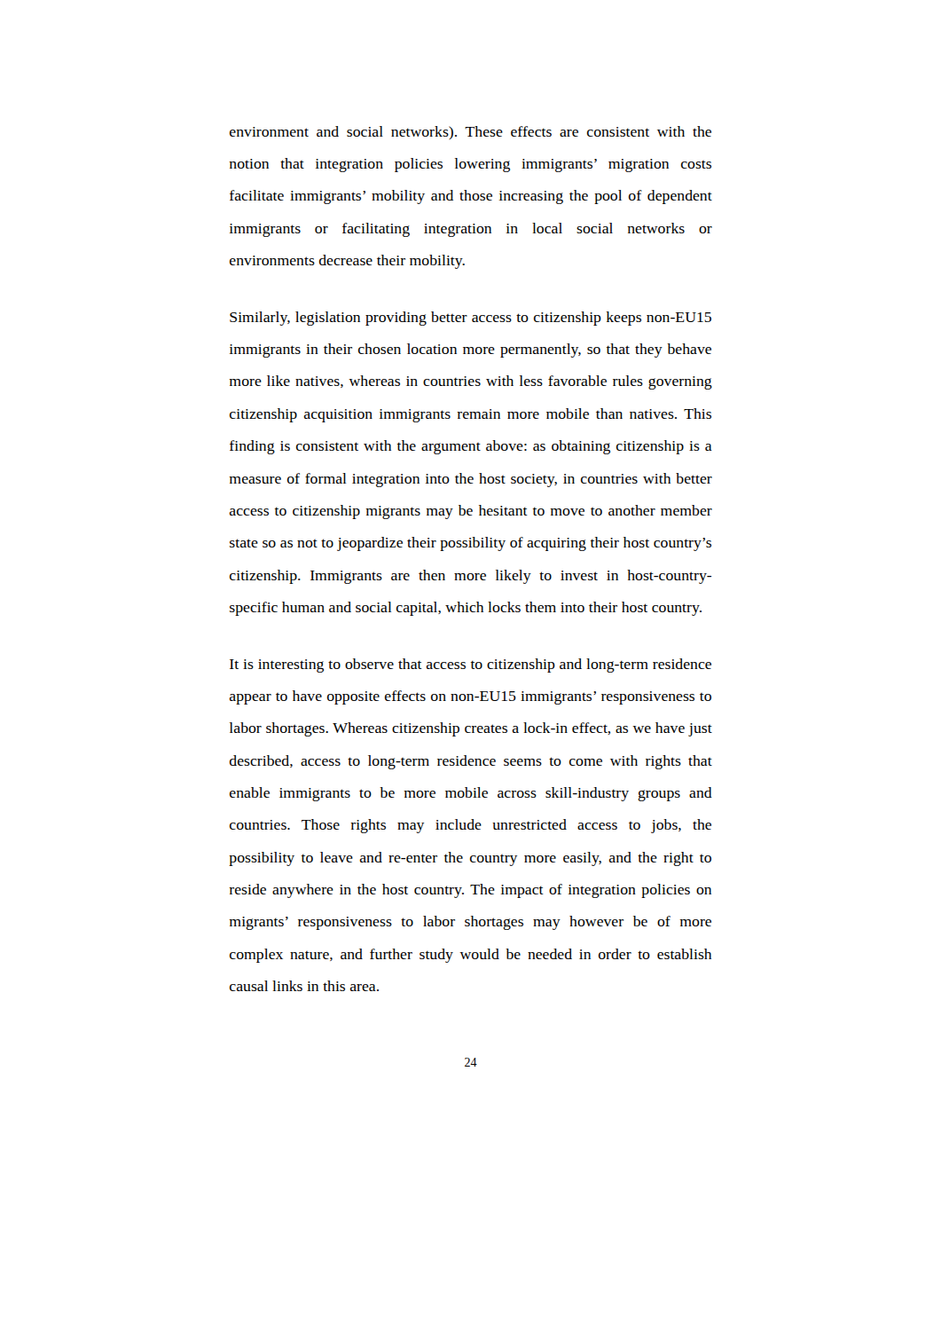environment and social networks). These effects are consistent with the notion that integration policies lowering immigrants’ migration costs facilitate immigrants’ mobility and those increasing the pool of dependent immigrants or facilitating integration in local social networks or environments decrease their mobility.
Similarly, legislation providing better access to citizenship keeps non-EU15 immigrants in their chosen location more permanently, so that they behave more like natives, whereas in countries with less favorable rules governing citizenship acquisition immigrants remain more mobile than natives. This finding is consistent with the argument above: as obtaining citizenship is a measure of formal integration into the host society, in countries with better access to citizenship migrants may be hesitant to move to another member state so as not to jeopardize their possibility of acquiring their host country’s citizenship. Immigrants are then more likely to invest in host-country-specific human and social capital, which locks them into their host country.
It is interesting to observe that access to citizenship and long-term residence appear to have opposite effects on non-EU15 immigrants’ responsiveness to labor shortages. Whereas citizenship creates a lock-in effect, as we have just described, access to long-term residence seems to come with rights that enable immigrants to be more mobile across skill-industry groups and countries. Those rights may include unrestricted access to jobs, the possibility to leave and re-enter the country more easily, and the right to reside anywhere in the host country. The impact of integration policies on migrants’ responsiveness to labor shortages may however be of more complex nature, and further study would be needed in order to establish causal links in this area.
24